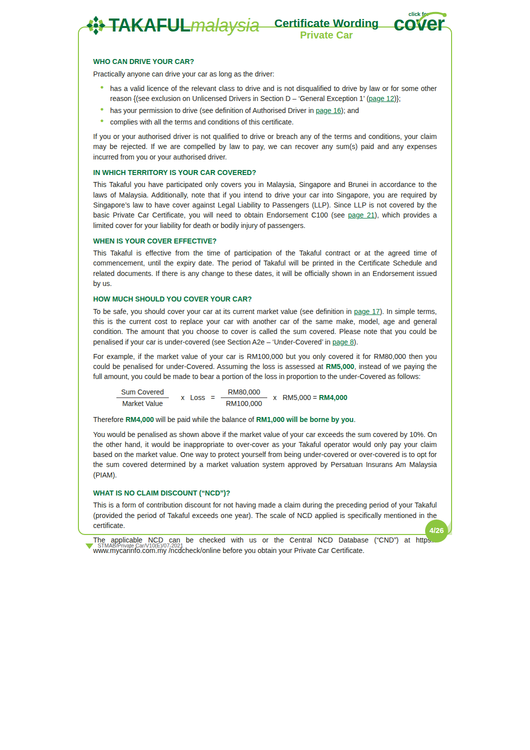TAKAFUL malaysia
Certificate Wording
Private Car
click for
cover
Who can drive your car?
Practically anyone can drive your car as long as the driver:
has a valid licence of the relevant class to drive and is not disqualified to drive by law or for some other reason {(see exclusion on Unlicensed Drivers in Section D – ‘General Exception 1’ (page 12)};
has your permission to drive (see definition of Authorised Driver in page 16); and
complies with all the terms and conditions of this certificate.
If you or your authorised driver is not qualified to drive or breach any of the terms and conditions, your claim may be rejected. If we are compelled by law to pay, we can recover any sum(s) paid and any expenses incurred from you or your authorised driver.
In which territory is your car covered?
This Takaful you have participated only covers you in Malaysia, Singapore and Brunei in accordance to the laws of Malaysia. Additionally, note that if you intend to drive your car into Singapore, you are required by Singapore’s law to have cover against Legal Liability to Passengers (LLP). Since LLP is not covered by the basic Private Car Certificate, you will need to obtain Endorsement C100 (see page 21), which provides a limited cover for your liability for death or bodily injury of passengers.
When is your cover effective?
This Takaful is effective from the time of participation of the Takaful contract or at the agreed time of commencement, until the expiry date. The period of Takaful will be printed in the Certificate Schedule and related documents. If there is any change to these dates, it will be officially shown in an Endorsement issued by us.
How much should you cover your car?
To be safe, you should cover your car at its current market value (see definition in page 17). In simple terms, this is the current cost to replace your car with another car of the same make, model, age and general condition. The amount that you choose to cover is called the sum covered. Please note that you could be penalised if your car is under-covered (see Section A2e – ‘Under-Covered’ in page 8).
For example, if the market value of your car is RM100,000 but you only covered it for RM80,000 then you could be penalised for under-Covered. Assuming the loss is assessed at RM5,000, instead of we paying the full amount, you could be made to bear a portion of the loss in proportion to the under-Covered as follows:
| Sum Covered Market Value | x Loss = | RM80,000 RM100,000 | x | RM5,000 = RM4,000 |
Therefore RM4,000 will be paid while the balance of RM1,000 will be borne by you.
You would be penalised as shown above if the market value of your car exceeds the sum covered by 10%. On the other hand, it would be inappropriate to over-cover as your Takaful operator would only pay your claim based on the market value. One way to protect yourself from being under-covered or over-covered is to opt for the sum covered determined by a market valuation system approved by Persatuan Insurans Am Malaysia (PIAM).
What is no claim discount (“NCD”)?
This is a form of contribution discount for not having made a claim during the preceding period of your Takaful (provided the period of Takaful exceeds one year). The scale of NCD applied is specifically mentioned in the certificate.
The applicable NCD can be checked with us or the Central NCD Database (“CND”) at https:// www.mycarinfo.com.my /ncdcheck/online before you obtain your Private Car Certificate.
STMAB/Private Car/V10(E)/07-2021
4/26